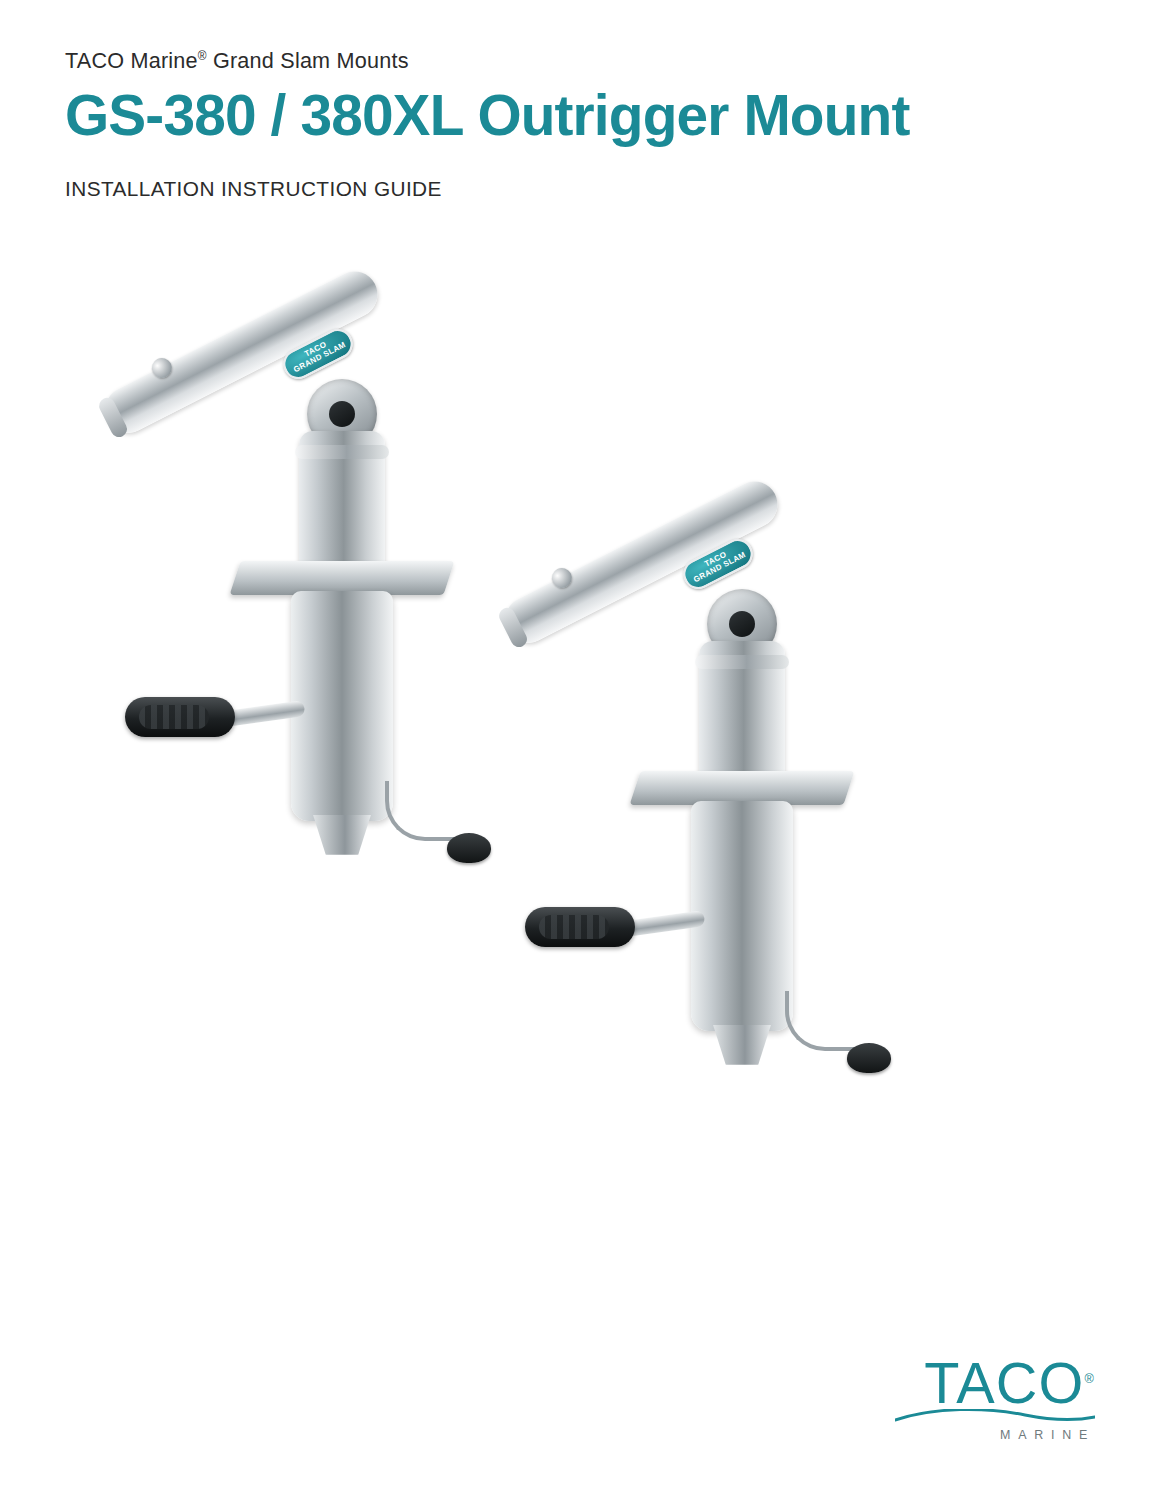TACO Marine® Grand Slam Mounts
GS-380 / 380XL Outrigger Mount
INSTALLATION INSTRUCTION GUIDE
TACO
GRAND SLAM
TACO
GRAND SLAM
TACO® Marine